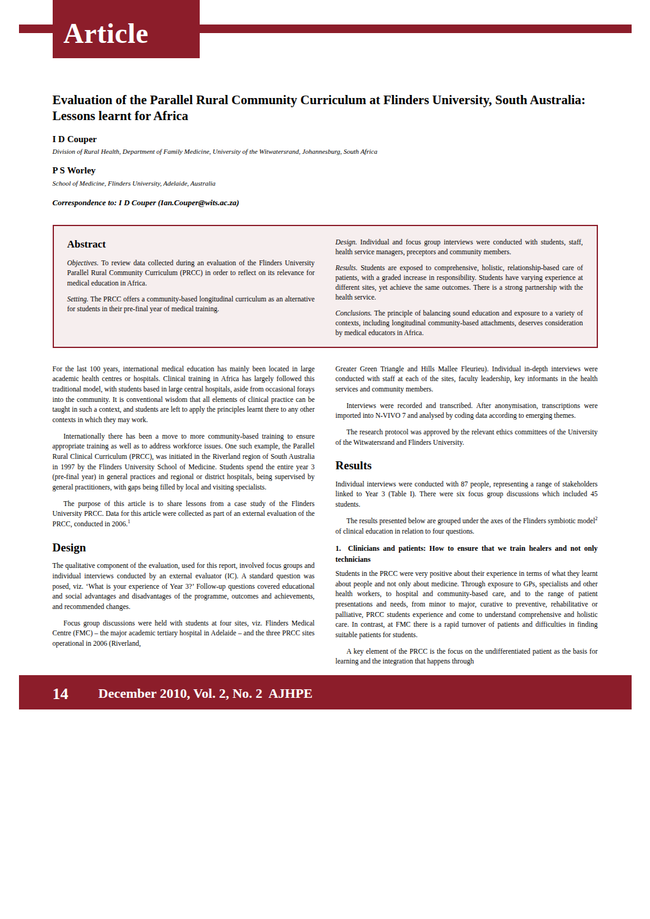Article
Evaluation of the Parallel Rural Community Curriculum at Flinders University, South Australia: Lessons learnt for Africa
I D Couper
Division of Rural Health, Department of Family Medicine, University of the Witwatersrand, Johannesburg, South Africa
P S Worley
School of Medicine, Flinders University, Adelaide, Australia
Correspondence to: I D Couper (Ian.Couper@wits.ac.za)
Abstract
Objectives. To review data collected during an evaluation of the Flinders University Parallel Rural Community Curriculum (PRCC) in order to reflect on its relevance for medical education in Africa.
Setting. The PRCC offers a community-based longitudinal curriculum as an alternative for students in their pre-final year of medical training.
Design. Individual and focus group interviews were conducted with students, staff, health service managers, preceptors and community members.
Results. Students are exposed to comprehensive, holistic, relationship-based care of patients, with a graded increase in responsibility. Students have varying experience at different sites, yet achieve the same outcomes. There is a strong partnership with the health service.
Conclusions. The principle of balancing sound education and exposure to a variety of contexts, including longitudinal community-based attachments, deserves consideration by medical educators in Africa.
For the last 100 years, international medical education has mainly been located in large academic health centres or hospitals. Clinical training in Africa has largely followed this traditional model, with students based in large central hospitals, aside from occasional forays into the community. It is conventional wisdom that all elements of clinical practice can be taught in such a context, and students are left to apply the principles learnt there to any other contexts in which they may work.
Internationally there has been a move to more community-based training to ensure appropriate training as well as to address workforce issues. One such example, the Parallel Rural Clinical Curriculum (PRCC), was initiated in the Riverland region of South Australia in 1997 by the Flinders University School of Medicine. Students spend the entire year 3 (pre-final year) in general practices and regional or district hospitals, being supervised by general practitioners, with gaps being filled by local and visiting specialists.
The purpose of this article is to share lessons from a case study of the Flinders University PRCC. Data for this article were collected as part of an external evaluation of the PRCC, conducted in 2006.1
Design
The qualitative component of the evaluation, used for this report, involved focus groups and individual interviews conducted by an external evaluator (IC). A standard question was posed, viz. ‘What is your experience of Year 3?’ Follow-up questions covered educational and social advantages and disadvantages of the programme, outcomes and achievements, and recommended changes.
Focus group discussions were held with students at four sites, viz. Flinders Medical Centre (FMC) – the major academic tertiary hospital in Adelaide – and the three PRCC sites operational in 2006 (Riverland,
Greater Green Triangle and Hills Mallee Fleurieu). Individual in-depth interviews were conducted with staff at each of the sites, faculty leadership, key informants in the health services and community members.
Interviews were recorded and transcribed. After anonymisation, transcriptions were imported into N-VIVO 7 and analysed by coding data according to emerging themes.
The research protocol was approved by the relevant ethics committees of the University of the Witwatersrand and Flinders University.
Results
Individual interviews were conducted with 87 people, representing a range of stakeholders linked to Year 3 (Table I). There were six focus group discussions which included 45 students.
The results presented below are grouped under the axes of the Flinders symbiotic model2 of clinical education in relation to four questions.
1. Clinicians and patients: How to ensure that we train healers and not only technicians
Students in the PRCC were very positive about their experience in terms of what they learnt about people and not only about medicine. Through exposure to GPs, specialists and other health workers, to hospital and community-based care, and to the range of patient presentations and needs, from minor to major, curative to preventive, rehabilitative or palliative, PRCC students experience and come to understand comprehensive and holistic care. In contrast, at FMC there is a rapid turnover of patients and difficulties in finding suitable patients for students.
A key element of the PRCC is the focus on the undifferentiated patient as the basis for learning and the integration that happens through
14
December 2010, Vol. 2, No. 2 AJHPE